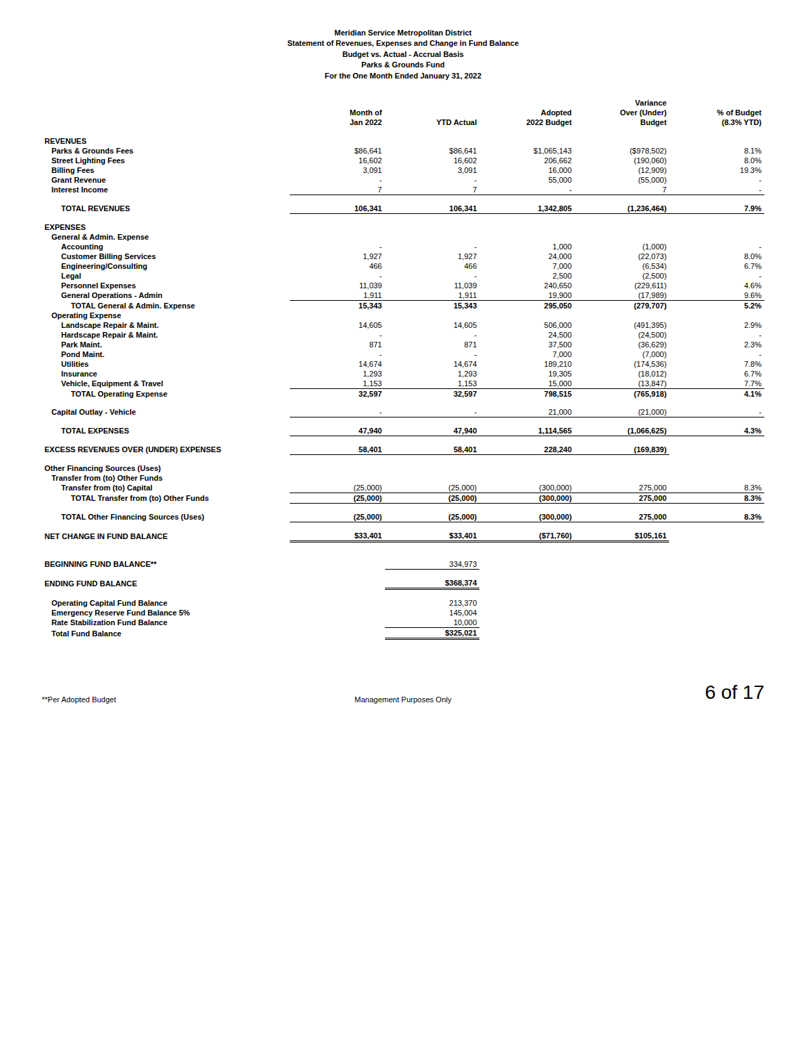Meridian Service Metropolitan District
Statement of Revenues, Expenses and Change in Fund Balance
Budget vs. Actual - Accrual Basis
Parks & Grounds Fund
For the One Month Ended January 31, 2022
| | | | | Variance | |
| --- | --- | --- | --- | --- | --- |
| | Month of | | Adopted | Over (Under) | % of Budget |
| | Jan 2022 | YTD Actual | 2022 Budget | Budget | (8.3% YTD) |
| REVENUES | | | | | |
| Parks & Grounds Fees | $86,641 | $86,641 | $1,065,143 | ($978,502) | 8.1% |
| Street Lighting Fees | 16,602 | 16,602 | 206,662 | (190,060) | 8.0% |
| Billing Fees | 3,091 | 3,091 | 16,000 | (12,909) | 19.3% |
| Grant Revenue | - | - | 55,000 | (55,000) | - |
| Interest Income | 7 | 7 | - | 7 | - |
| TOTAL REVENUES | 106,341 | 106,341 | 1,342,805 | (1,236,464) | 7.9% |
| EXPENSES | | | | | |
| General & Admin. Expense | | | | | |
| Accounting | - | - | 1,000 | (1,000) | - |
| Customer Billing Services | 1,927 | 1,927 | 24,000 | (22,073) | 8.0% |
| Engineering/Consulting | 466 | 466 | 7,000 | (6,534) | 6.7% |
| Legal | - | - | 2,500 | (2,500) | - |
| Personnel Expenses | 11,039 | 11,039 | 240,650 | (229,611) | 4.6% |
| General Operations - Admin | 1,911 | 1,911 | 19,900 | (17,989) | 9.6% |
| TOTAL General & Admin. Expense | 15,343 | 15,343 | 295,050 | (279,707) | 5.2% |
| Operating Expense | | | | | |
| Landscape Repair & Maint. | 14,605 | 14,605 | 506,000 | (491,395) | 2.9% |
| Hardscape Repair & Maint. | - | - | 24,500 | (24,500) | - |
| Park Maint. | 871 | 871 | 37,500 | (36,629) | 2.3% |
| Pond Maint. | - | - | 7,000 | (7,000) | - |
| Utilities | 14,674 | 14,674 | 189,210 | (174,536) | 7.8% |
| Insurance | 1,293 | 1,293 | 19,305 | (18,012) | 6.7% |
| Vehicle, Equipment & Travel | 1,153 | 1,153 | 15,000 | (13,847) | 7.7% |
| TOTAL Operating Expense | 32,597 | 32,597 | 798,515 | (765,918) | 4.1% |
| Capital Outlay - Vehicle | - | - | 21,000 | (21,000) | - |
| TOTAL EXPENSES | 47,940 | 47,940 | 1,114,565 | (1,066,625) | 4.3% |
| EXCESS REVENUES OVER (UNDER) EXPENSES | 58,401 | 58,401 | 228,240 | (169,839) | |
| Other Financing Sources (Uses) | | | | | |
| Transfer from (to) Other Funds | | | | | |
| Transfer from (to) Capital | (25,000) | (25,000) | (300,000) | 275,000 | 8.3% |
| TOTAL Transfer from (to) Other Funds | (25,000) | (25,000) | (300,000) | 275,000 | 8.3% |
| TOTAL Other Financing Sources (Uses) | (25,000) | (25,000) | (300,000) | 275,000 | 8.3% |
| NET CHANGE IN FUND BALANCE | $33,401 | $33,401 | ($71,760) | $105,161 | |
| BEGINNING FUND BALANCE** | | 334,973 | | | |
| ENDING FUND BALANCE | | $368,374 | | | |
| Operating Capital Fund Balance | | 213,370 | | | |
| Emergency Reserve Fund Balance 5% | | 145,004 | | | |
| Rate Stabilization Fund Balance | | 10,000 | | | |
| Total Fund Balance | | $325,021 | | | |
**Per Adopted Budget
Management Purposes Only
6 of 17